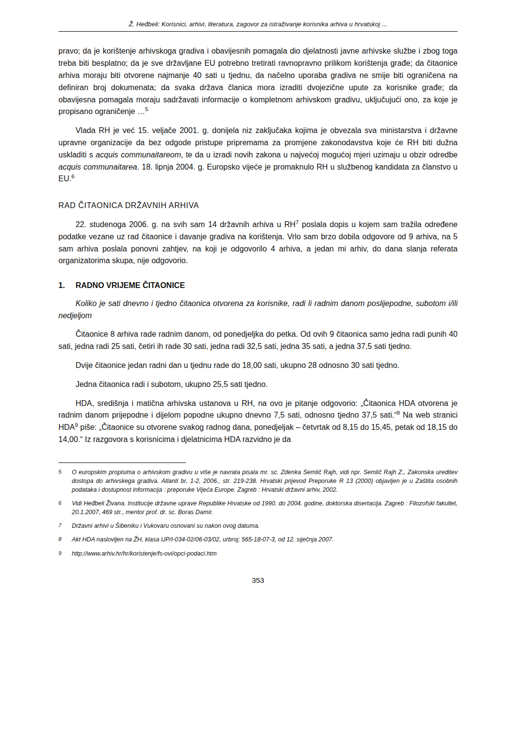Ž. Heđbeli: Korisnici, arhivi, literatura, zagovor za istraživanje korisnika arhiva u hrvatskoj ...
pravo; da je korištenje arhivskoga gradiva i obavijesnih pomagala dio djelatnosti javne arhivske službe i zbog toga treba biti besplatno; da je sve državljane EU potrebno tretirati ravnopravno prilikom korištenja građe; da čitaonice arhiva moraju biti otvorene najmanje 40 sati u tjednu, da načelno uporaba gradiva ne smije biti ograničena na definiran broj dokumenata; da svaka država članica mora izraditi dvojezične upute za korisnike građe; da obavijesna pomagala moraju sadržavati informacije o kompletnom arhivskom gradivu, uključujući ono, za koje je propisano ograničenje …5
Vlada RH je već 15. veljače 2001. g. donijela niz zaključaka kojima je obvezala sva ministarstva i državne upravne organizacije da bez odgode pristupe pripremama za promjene zakonodavstva koje će RH biti dužna uskladiti s acquis communaitareom, te da u izradi novih zakona u najvećoj mogućoj mjeri uzimaju u obzir odredbe acquis communaitarea. 18. lipnja 2004. g. Europsko vijeće je promaknulo RH u službenog kandidata za članstvo u EU.6
Rad čitaonica državnih arhiva
22. studenoga 2006. g. na svih sam 14 državnih arhiva u RH7 poslala dopis u kojem sam tražila određene podatke vezane uz rad čitaonice i davanje gradiva na korištenja. Vrlo sam brzo dobila odgovore od 9 arhiva, na 5 sam arhiva poslala ponovni zahtjev, na koji je odgovorilo 4 arhiva, a jedan mi arhiv, do dana slanja referata organizatorima skupa, nije odgovorio.
1. RADNO VRIJEME ČITAONICE
Koliko je sati dnevno i tjedno čitaonica otvorena za korisnike, radi li radnim danom poslijepodne, subotom i/ili nedjeljom
Čitaonice 8 arhiva rade radnim danom, od ponedjeljka do petka. Od ovih 9 čitaonica samo jedna radi punih 40 sati, jedna radi 25 sati, četiri ih rade 30 sati, jedna radi 32,5 sati, jedna 35 sati, a jedna 37,5 sati tjedno.
Dvije čitaonice jedan radni dan u tjednu rade do 18,00 sati, ukupno 28 odnosno 30 sati tjedno.
Jedna čitaonica radi i subotom, ukupno 25,5 sati tjedno.
HDA, središnja i matična arhivska ustanova u RH, na ovo je pitanje odgovorio: „Čitaonica HDA otvorena je radnim danom prijepodne i dijelom popodne ukupno dnevno 7,5 sati, odnosno tjedno 37,5 sati.“8 Na web stranici HDA9 piše: „Čitaonice su otvorene svakog radnog dana, ponedjeljak – četvrtak od 8,15 do 15,45, petak od 18,15 do 14,00.“ Iz razgovora s korisnicima i djelatnicima HDA razvidno je da
5 O europskim propisima o arhivskom gradivu u više je navrata pisala mr. sc. Zdenka Semlič Rajh, vidi npr. Semlič Rajh Z., Zakonska ureditev dostopa do arhivskega gradiva. Atlanti br. 1-2, 2006., str. 219-238. Hrvatski prijevod Preporuke R 13 (2000) objavljen je u Zaštita osobnih podataka i dostupnost informacija : preporuke Vijeća Europe. Zagreb : Hrvatski državni arhiv, 2002.
6 Vidi Heđbeli Živana. Institucije državne uprave Republike Hrvatske od 1990. do 2004. godine, doktorska disertacija. Zagreb : Filozofski fakultet, 20.1.2007, 469 str., mentor prof. dr. sc. Boras Damir.
7 Državni arhivi u Šibeniku i Vukovaru osnovani su nakon ovog datuma.
8 Akt HDA naslovljen na ŽH, klasa UP/I-034-02/06-03/02, urbroj; 565-18-07-3, od 12. siječnja 2007.
9http://www.arhiv.hr/hr/koristenje/fs-ovi/opci-podaci.htm
353